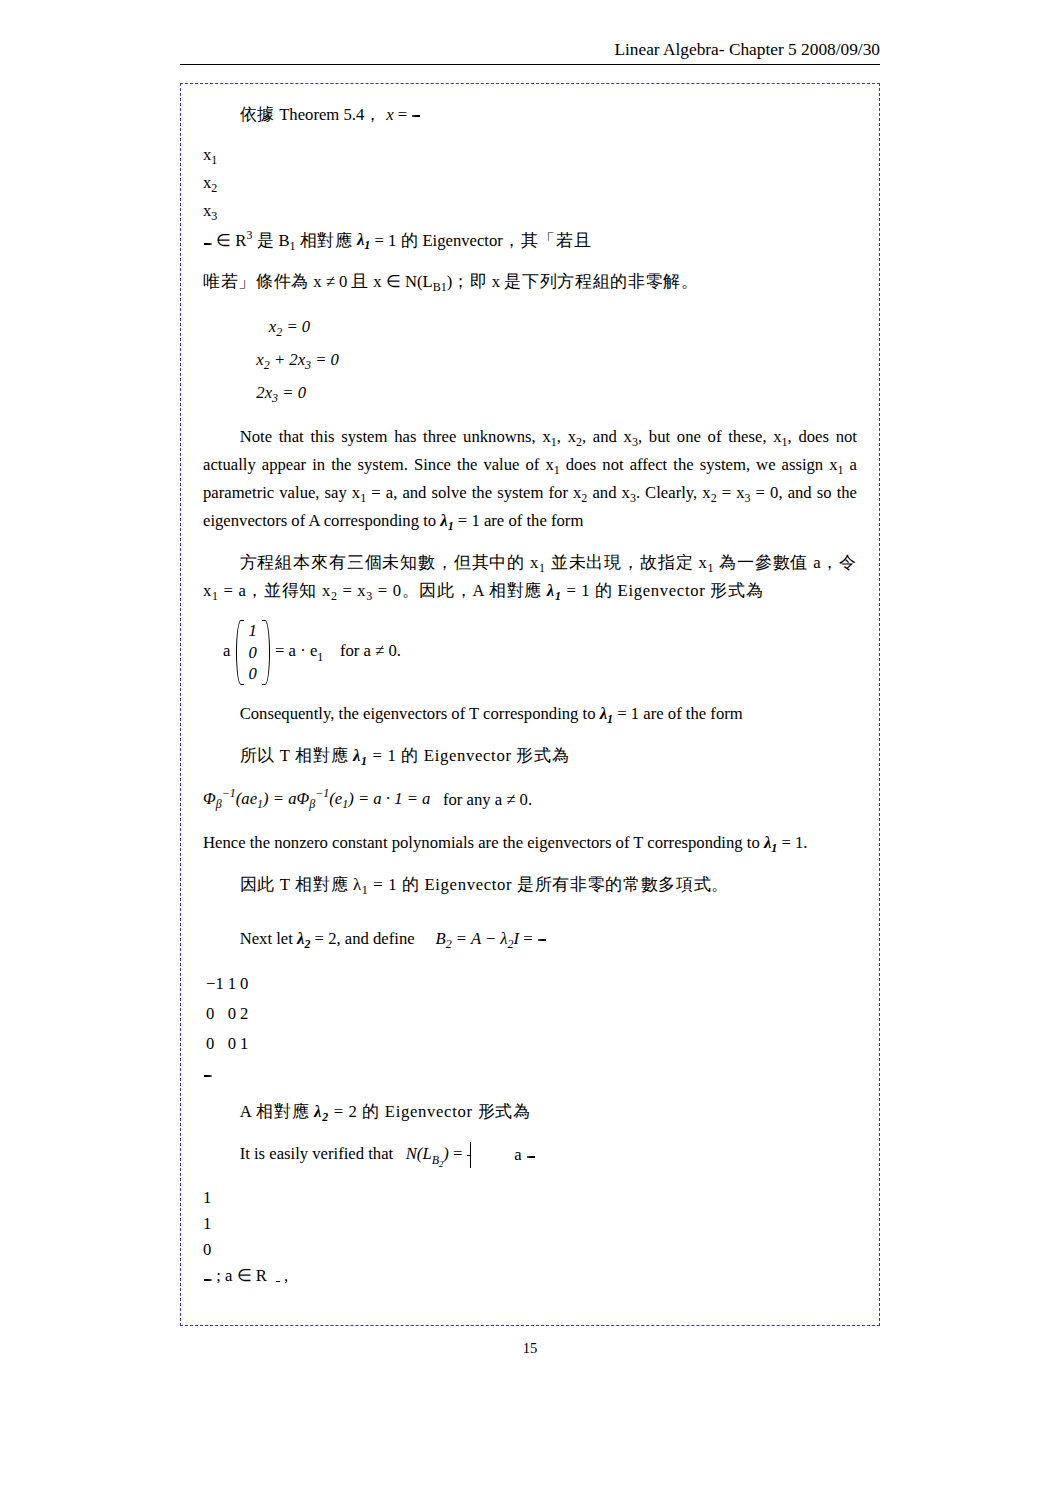Linear Algebra- Chapter 5 2008/09/30
依據 Theorem 5.4， x =
x1
x2
x3
∈ R3 是 B1 相對應 λ1 = 1 的 Eigenvector，其「若且
唯若」條件為 x ≠ 0 且 x ∈ N(LB1)；即 x 是下列方程組的非零解。
x2 = 0
x2 + 2x3 = 0
2x3 = 0
Note that this system has three unknowns, x1, x2, and x3, but one of these, x1, does not actually appear in the system. Since the value of x1 does not affect the system, we assign x1 a parametric value, say x1 = a, and solve the system for x2 and x3. Clearly, x2 = x3 = 0, and so the eigenvectors of A corresponding to λ1 = 1 are of the form
方程組本來有三個未知數，但其中的 x1 並未出現，故指定 x1 為一參數值 a，令 x1 = a，並得知 x2 = x3 = 0。因此，A 相對應 λ1 = 1 的 Eigenvector 形式為
a
1
0
0
= a · e1 for a ≠ 0.
Consequently, the eigenvectors of T corresponding to λ1 = 1 are of the form
所以 T 相對應 λ1 = 1 的 Eigenvector 形式為
Φβ−1(ae1) = aΦβ−1(e1) = a · 1 = a for any a ≠ 0.
Hence the nonzero constant polynomials are the eigenvectors of T corresponding to λ1 = 1.
因此 T 相對應 λ1 = 1 的 Eigenvector 是所有非零的常數多項式。
Next let λ2 = 2, and define B2 = A − λ2I =
| −1 | 1 | 0 |
| 0 | 0 | 2 |
| 0 | 0 | 1 |
A 相對應 λ2 = 2 的 Eigenvector 形式為
It is easily verified that N(LB2) = a
1
1
0
; a ∈ R ,
15